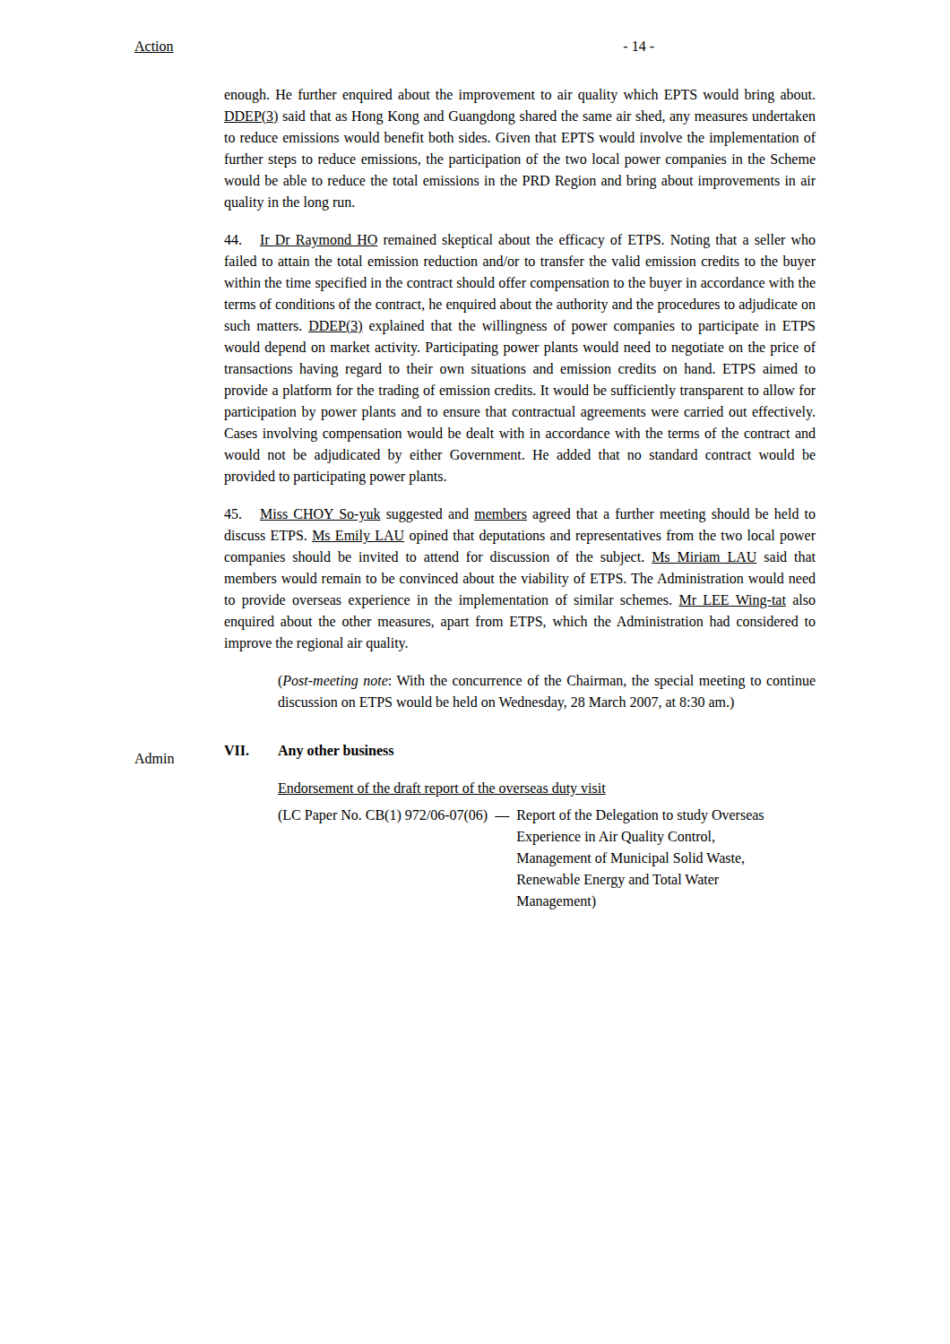Action - 14 -
enough. He further enquired about the improvement to air quality which EPTS would bring about. DDEP(3) said that as Hong Kong and Guangdong shared the same air shed, any measures undertaken to reduce emissions would benefit both sides. Given that EPTS would involve the implementation of further steps to reduce emissions, the participation of the two local power companies in the Scheme would be able to reduce the total emissions in the PRD Region and bring about improvements in air quality in the long run.
44. Ir Dr Raymond HO remained skeptical about the efficacy of ETPS. Noting that a seller who failed to attain the total emission reduction and/or to transfer the valid emission credits to the buyer within the time specified in the contract should offer compensation to the buyer in accordance with the terms of conditions of the contract, he enquired about the authority and the procedures to adjudicate on such matters. DDEP(3) explained that the willingness of power companies to participate in ETPS would depend on market activity. Participating power plants would need to negotiate on the price of transactions having regard to their own situations and emission credits on hand. ETPS aimed to provide a platform for the trading of emission credits. It would be sufficiently transparent to allow for participation by power plants and to ensure that contractual agreements were carried out effectively. Cases involving compensation would be dealt with in accordance with the terms of the contract and would not be adjudicated by either Government. He added that no standard contract would be provided to participating power plants.
45. Miss CHOY So-yuk suggested and members agreed that a further meeting should be held to discuss ETPS. Ms Emily LAU opined that deputations and representatives from the two local power companies should be invited to attend for discussion of the subject. Ms Miriam LAU said that members would remain to be convinced about the viability of ETPS. The Administration would need to provide overseas experience in the implementation of similar schemes. Mr LEE Wing-tat also enquired about the other measures, apart from ETPS, which the Administration had considered to improve the regional air quality.
(Post-meeting note: With the concurrence of the Chairman, the special meeting to continue discussion on ETPS would be held on Wednesday, 28 March 2007, at 8:30 am.)
VII. Any other business
Endorsement of the draft report of the overseas duty visit
(LC Paper No. CB(1) 972/06-07(06) — Report of the Delegation to study Overseas Experience in Air Quality Control, Management of Municipal Solid Waste, Renewable Energy and Total Water Management)
Admin